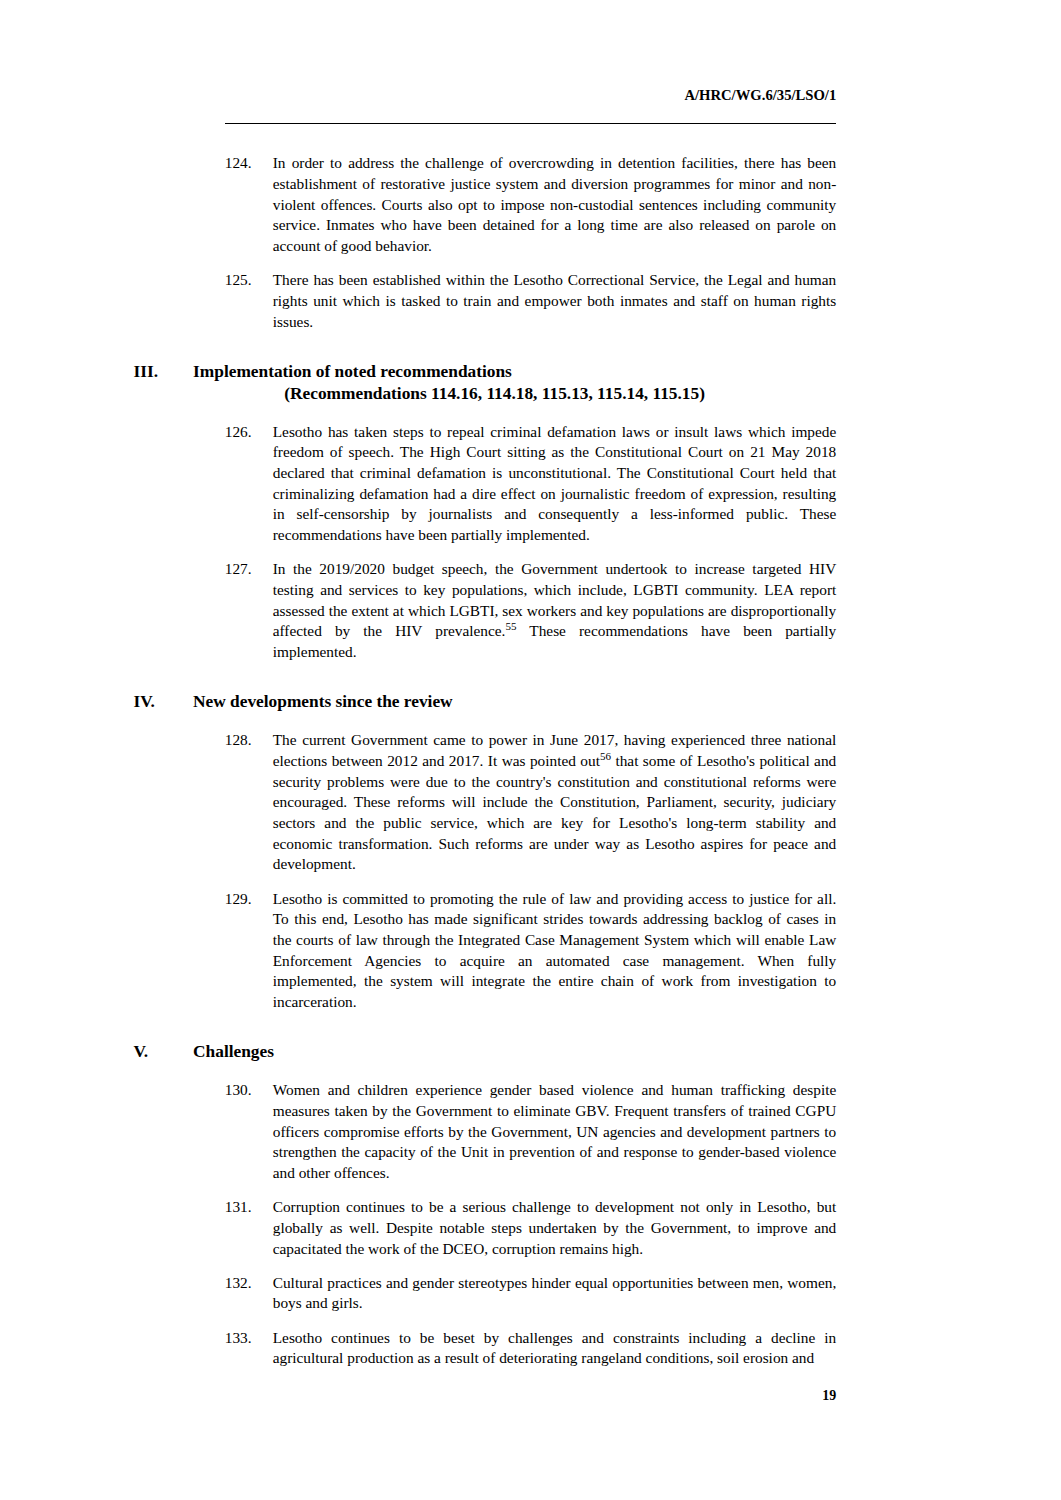A/HRC/WG.6/35/LSO/1
124. In order to address the challenge of overcrowding in detention facilities, there has been establishment of restorative justice system and diversion programmes for minor and non-violent offences. Courts also opt to impose non-custodial sentences including community service. Inmates who have been detained for a long time are also released on parole on account of good behavior.
125. There has been established within the Lesotho Correctional Service, the Legal and human rights unit which is tasked to train and empower both inmates and staff on human rights issues.
III. Implementation of noted recommendations
(Recommendations 114.16, 114.18, 115.13, 115.14, 115.15)
126. Lesotho has taken steps to repeal criminal defamation laws or insult laws which impede freedom of speech. The High Court sitting as the Constitutional Court on 21 May 2018 declared that criminal defamation is unconstitutional. The Constitutional Court held that criminalizing defamation had a dire effect on journalistic freedom of expression, resulting in self-censorship by journalists and consequently a less-informed public. These recommendations have been partially implemented.
127. In the 2019/2020 budget speech, the Government undertook to increase targeted HIV testing and services to key populations, which include, LGBTI community. LEA report assessed the extent at which LGBTI, sex workers and key populations are disproportionally affected by the HIV prevalence.55 These recommendations have been partially implemented.
IV. New developments since the review
128. The current Government came to power in June 2017, having experienced three national elections between 2012 and 2017. It was pointed out56 that some of Lesotho's political and security problems were due to the country's constitution and constitutional reforms were encouraged. These reforms will include the Constitution, Parliament, security, judiciary sectors and the public service, which are key for Lesotho's long-term stability and economic transformation. Such reforms are under way as Lesotho aspires for peace and development.
129. Lesotho is committed to promoting the rule of law and providing access to justice for all. To this end, Lesotho has made significant strides towards addressing backlog of cases in the courts of law through the Integrated Case Management System which will enable Law Enforcement Agencies to acquire an automated case management. When fully implemented, the system will integrate the entire chain of work from investigation to incarceration.
V. Challenges
130. Women and children experience gender based violence and human trafficking despite measures taken by the Government to eliminate GBV. Frequent transfers of trained CGPU officers compromise efforts by the Government, UN agencies and development partners to strengthen the capacity of the Unit in prevention of and response to gender-based violence and other offences.
131. Corruption continues to be a serious challenge to development not only in Lesotho, but globally as well. Despite notable steps undertaken by the Government, to improve and capacitated the work of the DCEO, corruption remains high.
132. Cultural practices and gender stereotypes hinder equal opportunities between men, women, boys and girls.
133. Lesotho continues to be beset by challenges and constraints including a decline in agricultural production as a result of deteriorating rangeland conditions, soil erosion and
19